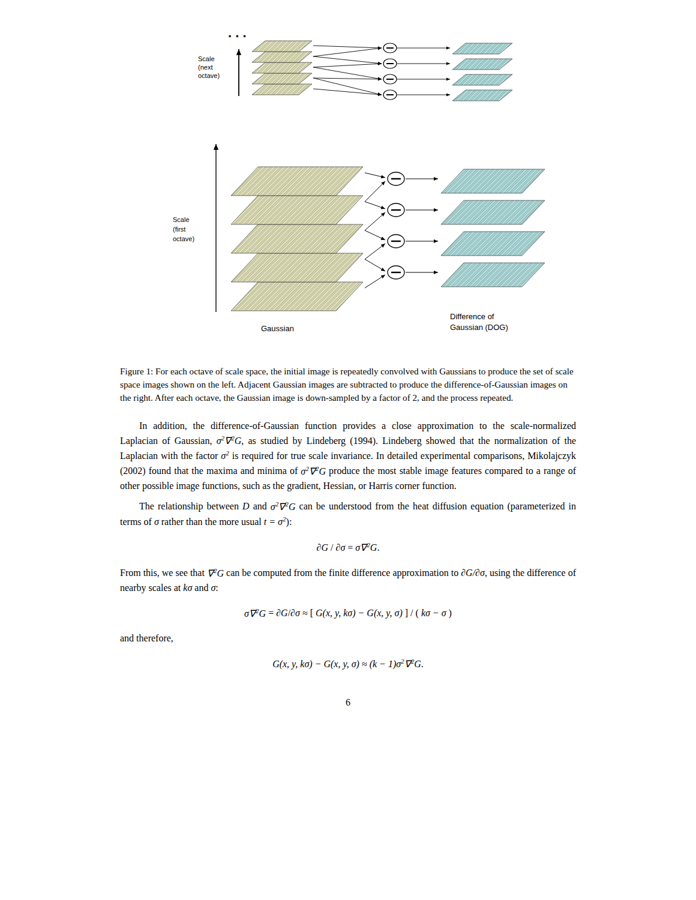. . . Scale (next octave) Scale (first octave) Gaussian Difference of Gaussian (DOG)
Figure 1: For each octave of scale space, the initial image is repeatedly convolved with Gaussians to produce the set of scale space images shown on the left. Adjacent Gaussian images are subtracted to produce the difference-of-Gaussian images on the right. After each octave, the Gaussian image is down-sampled by a factor of 2, and the process repeated.
In addition, the difference-of-Gaussian function provides a close approximation to the scale-normalized Laplacian of Gaussian, σ2∇2G, as studied by Lindeberg (1994). Lindeberg showed that the normalization of the Laplacian with the factor σ2 is required for true scale invariance. In detailed experimental comparisons, Mikolajczyk (2002) found that the maxima and minima of σ2∇2G produce the most stable image features compared to a range of other possible image functions, such as the gradient, Hessian, or Harris corner function.
The relationship between D and σ2∇2G can be understood from the heat diffusion equation (parameterized in terms of σ rather than the more usual t = σ2):
∂G / ∂σ = σ∇2G.
From this, we see that ∇2G can be computed from the finite difference approximation to ∂G/∂σ, using the difference of nearby scales at kσ and σ:
σ∇2G = ∂G/∂σ ≈ [ G(x, y, kσ) − G(x, y, σ) ] / ( kσ − σ )
and therefore,
G(x, y, kσ) − G(x, y, σ) ≈ (k − 1)σ2∇2G.
6